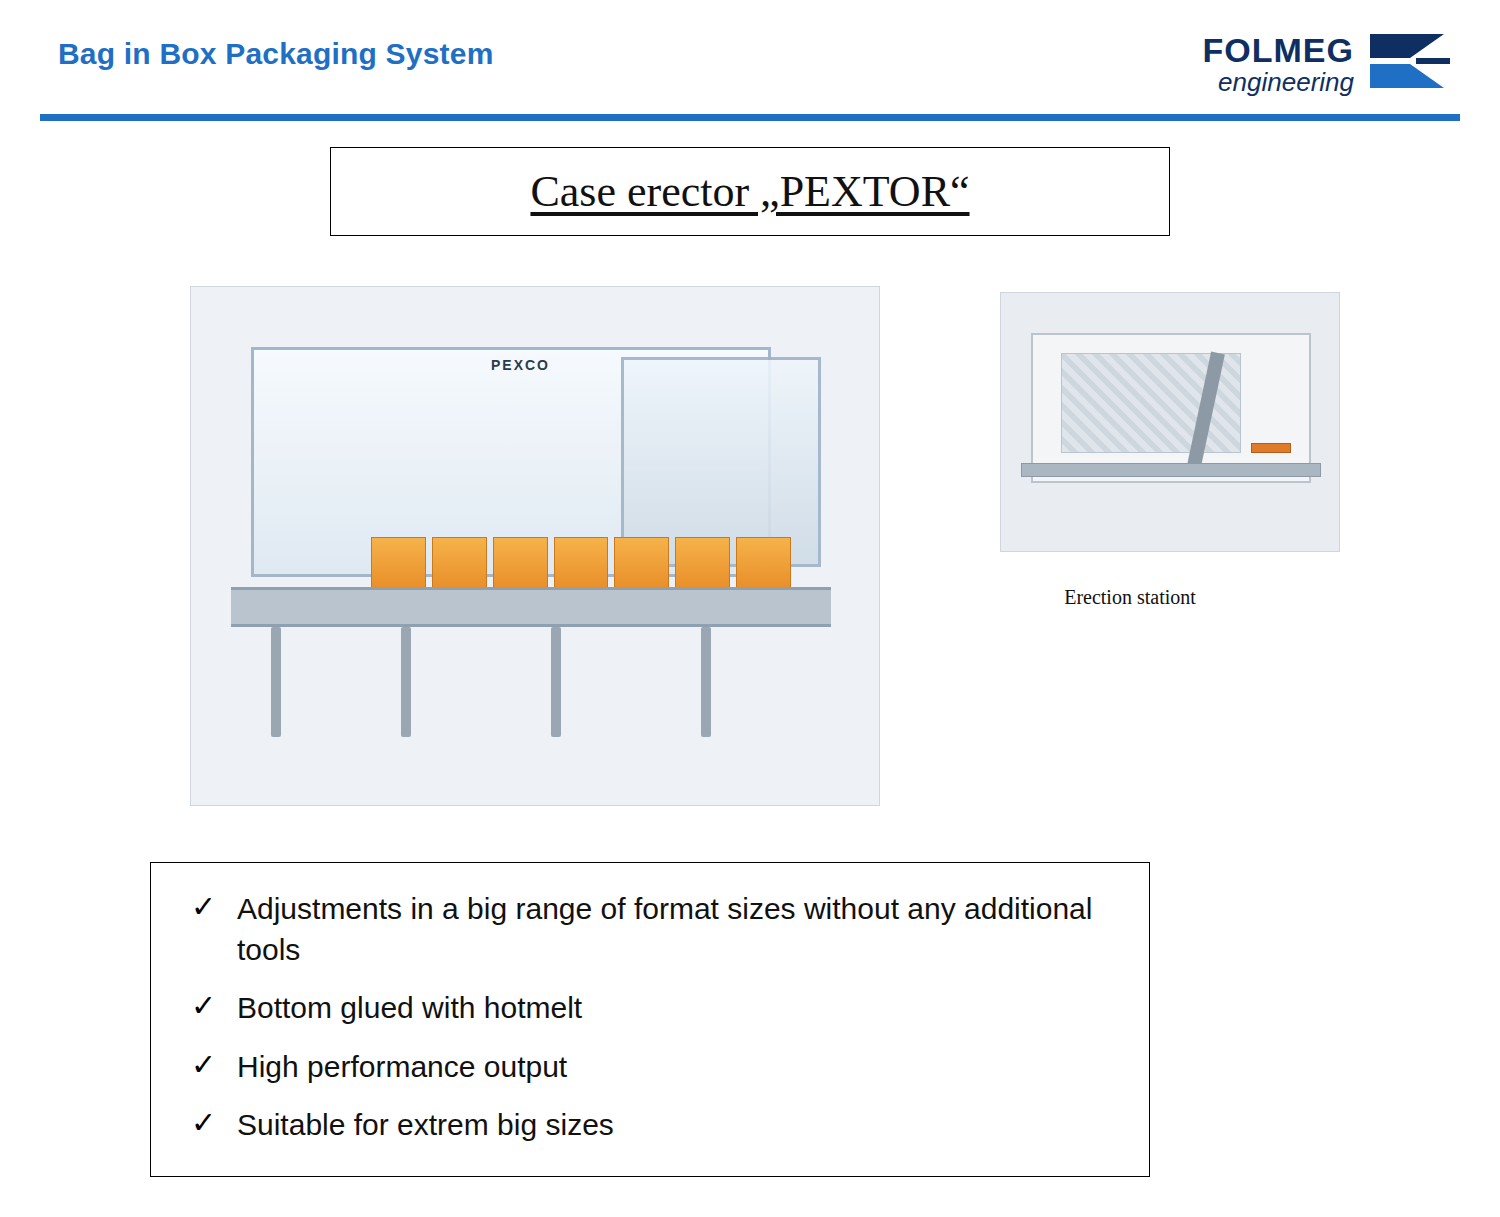Bag in Box Packaging System
FOLMEG engineering
Case erector „PEXTOR“
PEXCO
Erection stationt
Adjustments in a big range of format sizes without any additional tools
Bottom glued with hotmelt
High performance output
Suitable for extrem big sizes